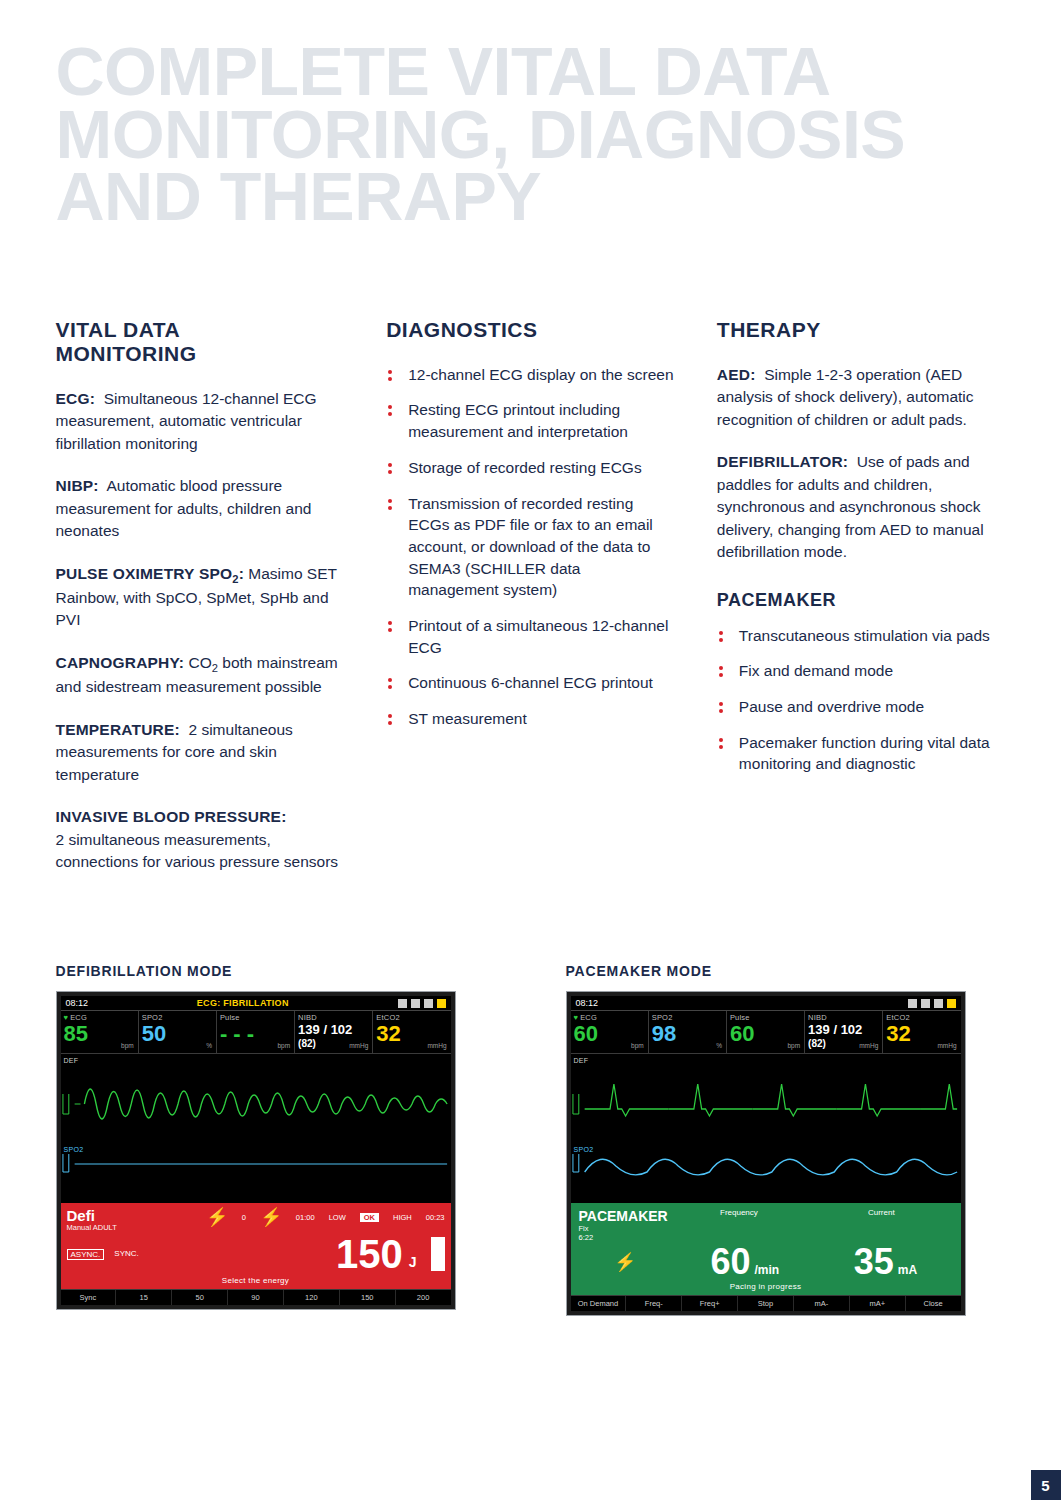Complete vital data
monitoring, diagnosis
and therapy
Vital data
monitoring
ECG: Simultaneous 12-channel ECG measurement, automatic ventricular fibrillation monitoring
NIBP: Automatic blood pressure measurement for adults, children and neonates
Pulse oximetry SpO2: Masimo SET Rainbow, with SpCO, SpMet, SpHb and PVI
Capnography: CO2 both mainstream and sidestream measurement possible
Temperature: 2 simultaneous measurements for core and skin temperature
Invasive blood pressure:
2 simultaneous measurements, connections for various pressure sensors
Diagnostics
12-channel ECG display on the screen
Resting ECG printout including measurement and interpretation
Storage of recorded resting ECGs
Transmission of recorded resting ECGs as PDF file or fax to an email account, or download of the data to SEMA3 (SCHILLER data management system)
Printout of a simultaneous 12-channel ECG
Continuous 6-channel ECG printout
ST measurement
Therapy
AED: Simple 1-2-3 operation (AED analysis of shock delivery), automatic recognition of children or adult pads.
Defibrillator: Use of pads and paddles for adults and children, synchronous and asynchronous shock delivery, changing from AED to manual defibrillation mode.
Pacemaker
Transcutaneous stimulation via pads
Fix and demand mode
Pause and overdrive mode
Pacemaker function during vital data monitoring and diagnostic
Defibrillation mode
08:12 ECG: FIBRILLATION
ECG
85
bpm
SPO2
50
%
Pulse
- - -
bpm
NIBD
139 / 102
(82)
mmHg
EtCO2
32
mmHg
DEF
SPO2
Defi
Manual ADULT
⚡ 0 ⚡ 01:00 LOW OK HIGH 00:23
ASYNC. SYNC.
150
J
Select the energy
Sync
15
50
90
120
150
200
Pacemaker mode
08:12
ECG
60
bpm
SPO2
98
%
Pulse
60
bpm
NIBD
139 / 102
(82)
mmHg
EtCO2
32
mmHg
DEF
SPO2
PACEMAKER
Fix
6:22
Frequency
Current
⚡
60
/min
35
mA
Pacing in progress
On Demand
Freq-
Freq+
Stop
mA-
mA+
Close
5